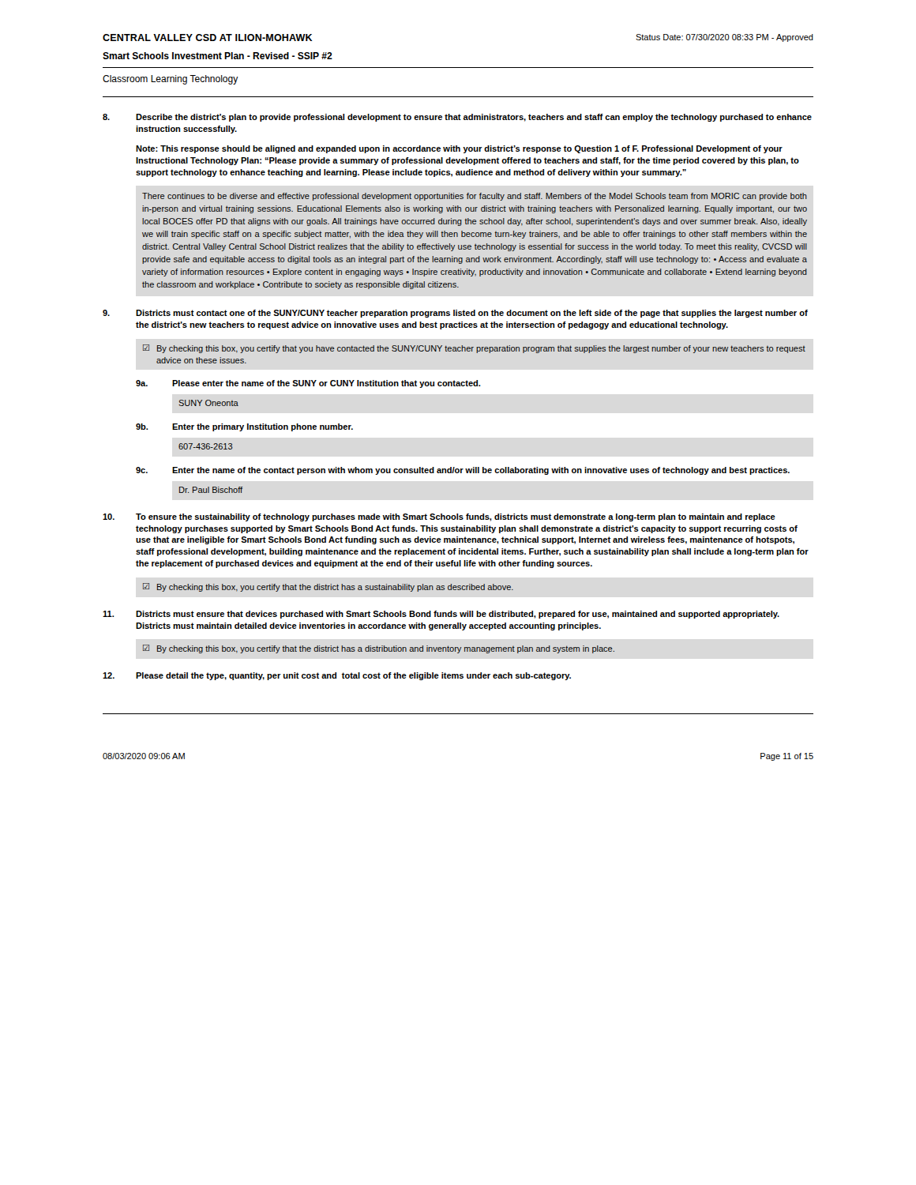CENTRAL VALLEY CSD AT ILION-MOHAWK
Status Date: 07/30/2020 08:33 PM - Approved
Smart Schools Investment Plan - Revised - SSIP #2
Classroom Learning Technology
8.
Describe the district's plan to provide professional development to ensure that administrators, teachers and staff can employ the technology purchased to enhance instruction successfully.
Note: This response should be aligned and expanded upon in accordance with your district’s response to Question 1 of F. Professional Development of your Instructional Technology Plan: “Please provide a summary of professional development offered to teachers and staff, for the time period covered by this plan, to support technology to enhance teaching and learning. Please include topics, audience and method of delivery within your summary.”
There continues to be diverse and effective professional development opportunities for faculty and staff. Members of the Model Schools team from MORIC can provide both in-person and virtual training sessions. Educational Elements also is working with our district with training teachers with Personalized learning. Equally important, our two local BOCES offer PD that aligns with our goals. All trainings have occurred during the school day, after school, superintendent's days and over summer break. Also, ideally we will train specific staff on a specific subject matter, with the idea they will then become turn-key trainers, and be able to offer trainings to other staff members within the district. Central Valley Central School District realizes that the ability to effectively use technology is essential for success in the world today. To meet this reality, CVCSD will provide safe and equitable access to digital tools as an integral part of the learning and work environment. Accordingly, staff will use technology to: • Access and evaluate a variety of information resources • Explore content in engaging ways • Inspire creativity, productivity and innovation • Communicate and collaborate • Extend learning beyond the classroom and workplace • Contribute to society as responsible digital citizens.
9.
Districts must contact one of the SUNY/CUNY teacher preparation programs listed on the document on the left side of the page that supplies the largest number of the district's new teachers to request advice on innovative uses and best practices at the intersection of pedagogy and educational technology.
☑ By checking this box, you certify that you have contacted the SUNY/CUNY teacher preparation program that supplies the largest number of your new teachers to request advice on these issues.
9a.
Please enter the name of the SUNY or CUNY Institution that you contacted.
SUNY Oneonta
9b.
Enter the primary Institution phone number.
607-436-2613
9c.
Enter the name of the contact person with whom you consulted and/or will be collaborating with on innovative uses of technology and best practices.
Dr. Paul Bischoff
10.
To ensure the sustainability of technology purchases made with Smart Schools funds, districts must demonstrate a long-term plan to maintain and replace technology purchases supported by Smart Schools Bond Act funds. This sustainability plan shall demonstrate a district's capacity to support recurring costs of use that are ineligible for Smart Schools Bond Act funding such as device maintenance, technical support, Internet and wireless fees, maintenance of hotspots, staff professional development, building maintenance and the replacement of incidental items. Further, such a sustainability plan shall include a long-term plan for the replacement of purchased devices and equipment at the end of their useful life with other funding sources.
☑ By checking this box, you certify that the district has a sustainability plan as described above.
11.
Districts must ensure that devices purchased with Smart Schools Bond funds will be distributed, prepared for use, maintained and supported appropriately. Districts must maintain detailed device inventories in accordance with generally accepted accounting principles.
☑ By checking this box, you certify that the district has a distribution and inventory management plan and system in place.
12.
Please detail the type, quantity, per unit cost and total cost of the eligible items under each sub-category.
08/03/2020 09:06 AM
Page 11 of 15